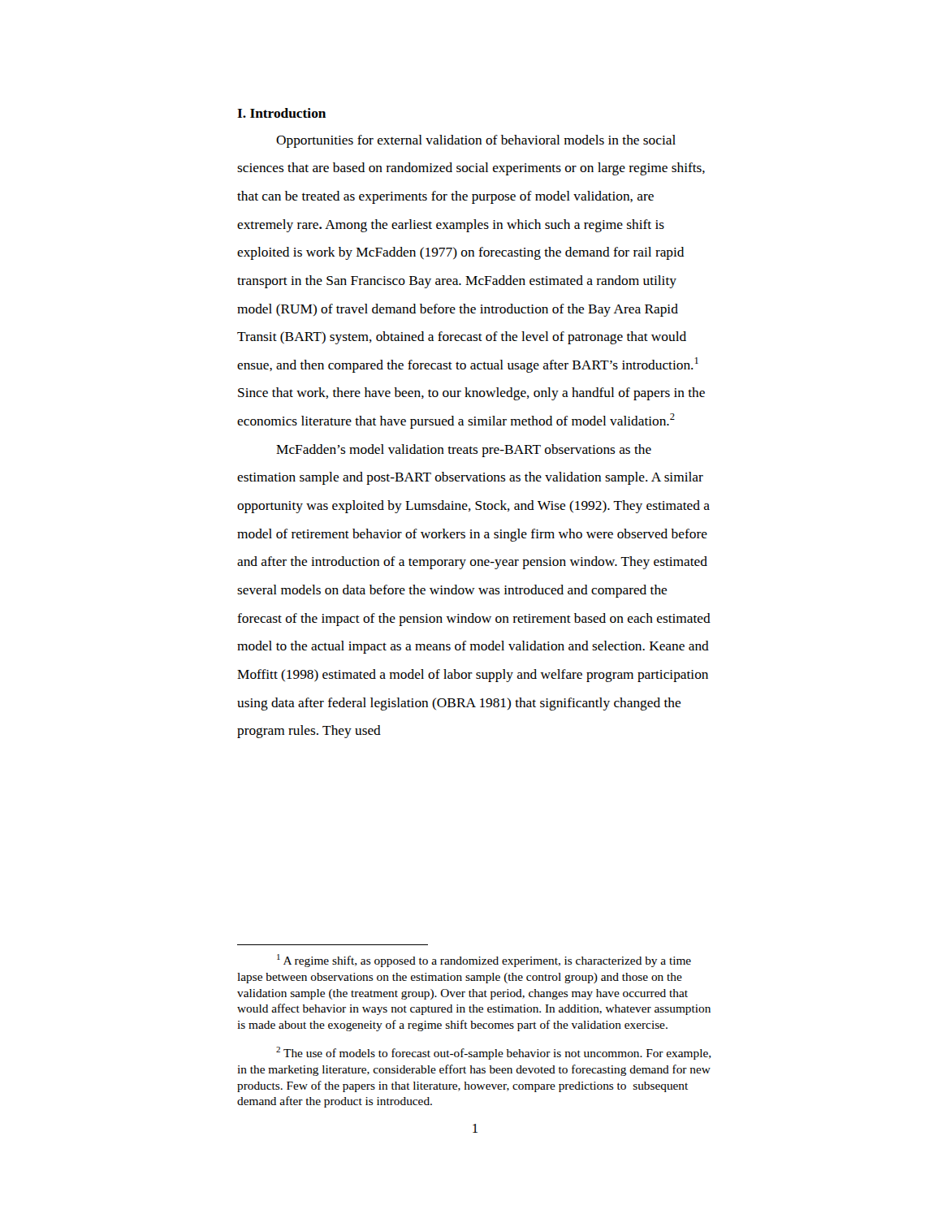I. Introduction
Opportunities for external validation of behavioral models in the social sciences that are based on randomized social experiments or on large regime shifts, that can be treated as experiments for the purpose of model validation, are extremely rare. Among the earliest examples in which such a regime shift is exploited is work by McFadden (1977) on forecasting the demand for rail rapid transport in the San Francisco Bay area. McFadden estimated a random utility model (RUM) of travel demand before the introduction of the Bay Area Rapid Transit (BART) system, obtained a forecast of the level of patronage that would ensue, and then compared the forecast to actual usage after BART’s introduction.1 Since that work, there have been, to our knowledge, only a handful of papers in the economics literature that have pursued a similar method of model validation.2
McFadden’s model validation treats pre-BART observations as the estimation sample and post-BART observations as the validation sample. A similar opportunity was exploited by Lumsdaine, Stock, and Wise (1992). They estimated a model of retirement behavior of workers in a single firm who were observed before and after the introduction of a temporary one-year pension window. They estimated several models on data before the window was introduced and compared the forecast of the impact of the pension window on retirement based on each estimated model to the actual impact as a means of model validation and selection. Keane and Moffitt (1998) estimated a model of labor supply and welfare program participation using data after federal legislation (OBRA 1981) that significantly changed the program rules. They used
1 A regime shift, as opposed to a randomized experiment, is characterized by a time lapse between observations on the estimation sample (the control group) and those on the validation sample (the treatment group). Over that period, changes may have occurred that would affect behavior in ways not captured in the estimation. In addition, whatever assumption is made about the exogeneity of a regime shift becomes part of the validation exercise.
2 The use of models to forecast out-of-sample behavior is not uncommon. For example, in the marketing literature, considerable effort has been devoted to forecasting demand for new products. Few of the papers in that literature, however, compare predictions to subsequent demand after the product is introduced.
1